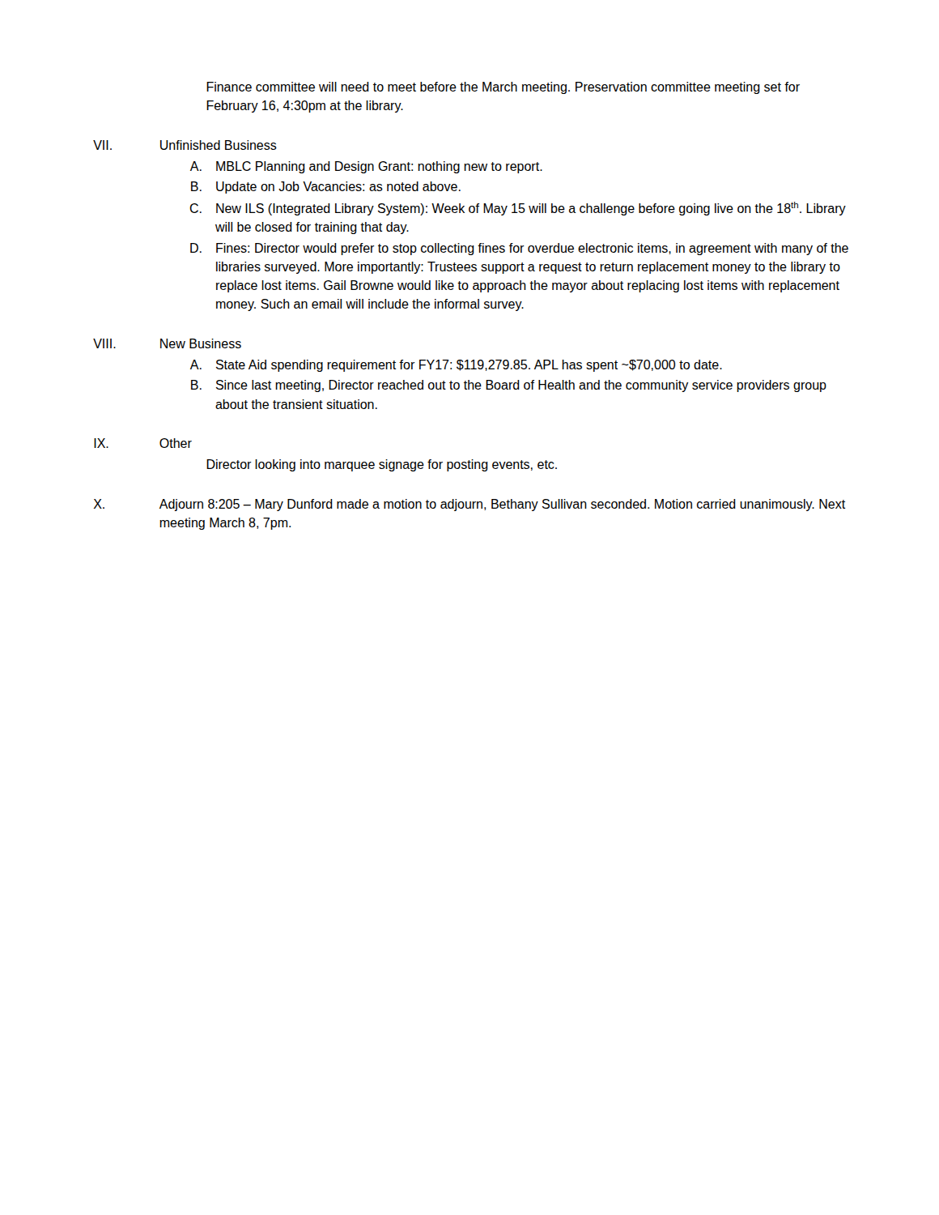Finance committee will need to meet before the March meeting. Preservation committee meeting set for February 16, 4:30pm at the library.
VII.
Unfinished Business
MBLC Planning and Design Grant: nothing new to report.
Update on Job Vacancies: as noted above.
New ILS (Integrated Library System): Week of May 15 will be a challenge before going live on the 18th. Library will be closed for training that day.
Fines: Director would prefer to stop collecting fines for overdue electronic items, in agreement with many of the libraries surveyed. More importantly: Trustees support a request to return replacement money to the library to replace lost items. Gail Browne would like to approach the mayor about replacing lost items with replacement money. Such an email will include the informal survey.
VIII.
New Business
State Aid spending requirement for FY17: $119,279.85. APL has spent ~$70,000 to date.
Since last meeting, Director reached out to the Board of Health and the community service providers group about the transient situation.
IX.
Other
Director looking into marquee signage for posting events, etc.
X.
Adjourn 8:205 – Mary Dunford made a motion to adjourn, Bethany Sullivan seconded. Motion carried unanimously. Next meeting March 8, 7pm.